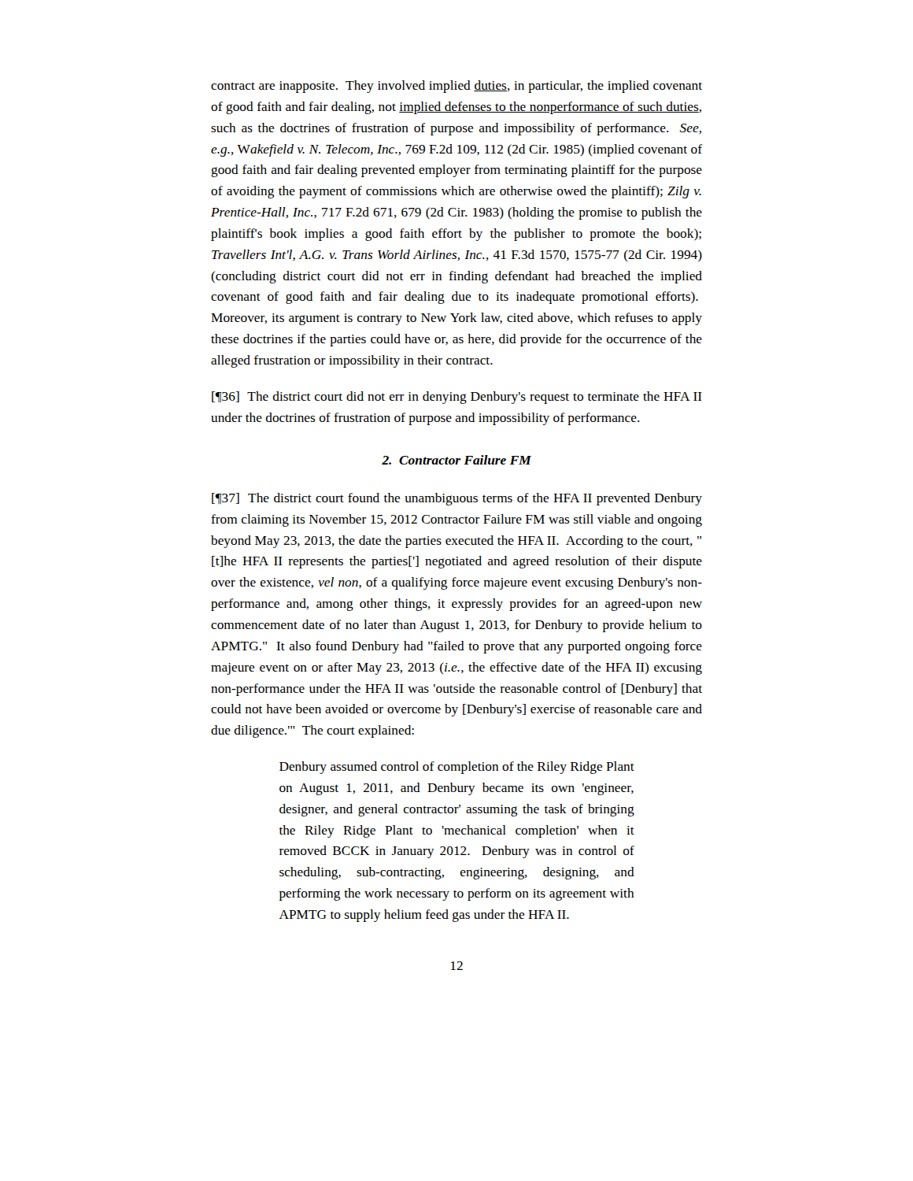contract are inapposite. They involved implied duties, in particular, the implied covenant of good faith and fair dealing, not implied defenses to the nonperformance of such duties, such as the doctrines of frustration of purpose and impossibility of performance. See, e.g., Wakefield v. N. Telecom, Inc., 769 F.2d 109, 112 (2d Cir. 1985) (implied covenant of good faith and fair dealing prevented employer from terminating plaintiff for the purpose of avoiding the payment of commissions which are otherwise owed the plaintiff); Zilg v. Prentice-Hall, Inc., 717 F.2d 671, 679 (2d Cir. 1983) (holding the promise to publish the plaintiff's book implies a good faith effort by the publisher to promote the book); Travellers Int'l, A.G. v. Trans World Airlines, Inc., 41 F.3d 1570, 1575-77 (2d Cir. 1994) (concluding district court did not err in finding defendant had breached the implied covenant of good faith and fair dealing due to its inadequate promotional efforts). Moreover, its argument is contrary to New York law, cited above, which refuses to apply these doctrines if the parties could have or, as here, did provide for the occurrence of the alleged frustration or impossibility in their contract.
[¶36] The district court did not err in denying Denbury's request to terminate the HFA II under the doctrines of frustration of purpose and impossibility of performance.
2. Contractor Failure FM
[¶37] The district court found the unambiguous terms of the HFA II prevented Denbury from claiming its November 15, 2012 Contractor Failure FM was still viable and ongoing beyond May 23, 2013, the date the parties executed the HFA II. According to the court, "[t]he HFA II represents the parties['] negotiated and agreed resolution of their dispute over the existence, vel non, of a qualifying force majeure event excusing Denbury's non-performance and, among other things, it expressly provides for an agreed-upon new commencement date of no later than August 1, 2013, for Denbury to provide helium to APMTG." It also found Denbury had "failed to prove that any purported ongoing force majeure event on or after May 23, 2013 (i.e., the effective date of the HFA II) excusing non-performance under the HFA II was 'outside the reasonable control of [Denbury] that could not have been avoided or overcome by [Denbury's] exercise of reasonable care and due diligence.'" The court explained:
Denbury assumed control of completion of the Riley Ridge Plant on August 1, 2011, and Denbury became its own 'engineer, designer, and general contractor' assuming the task of bringing the Riley Ridge Plant to 'mechanical completion' when it removed BCCK in January 2012. Denbury was in control of scheduling, sub-contracting, engineering, designing, and performing the work necessary to perform on its agreement with APMTG to supply helium feed gas under the HFA II.
12